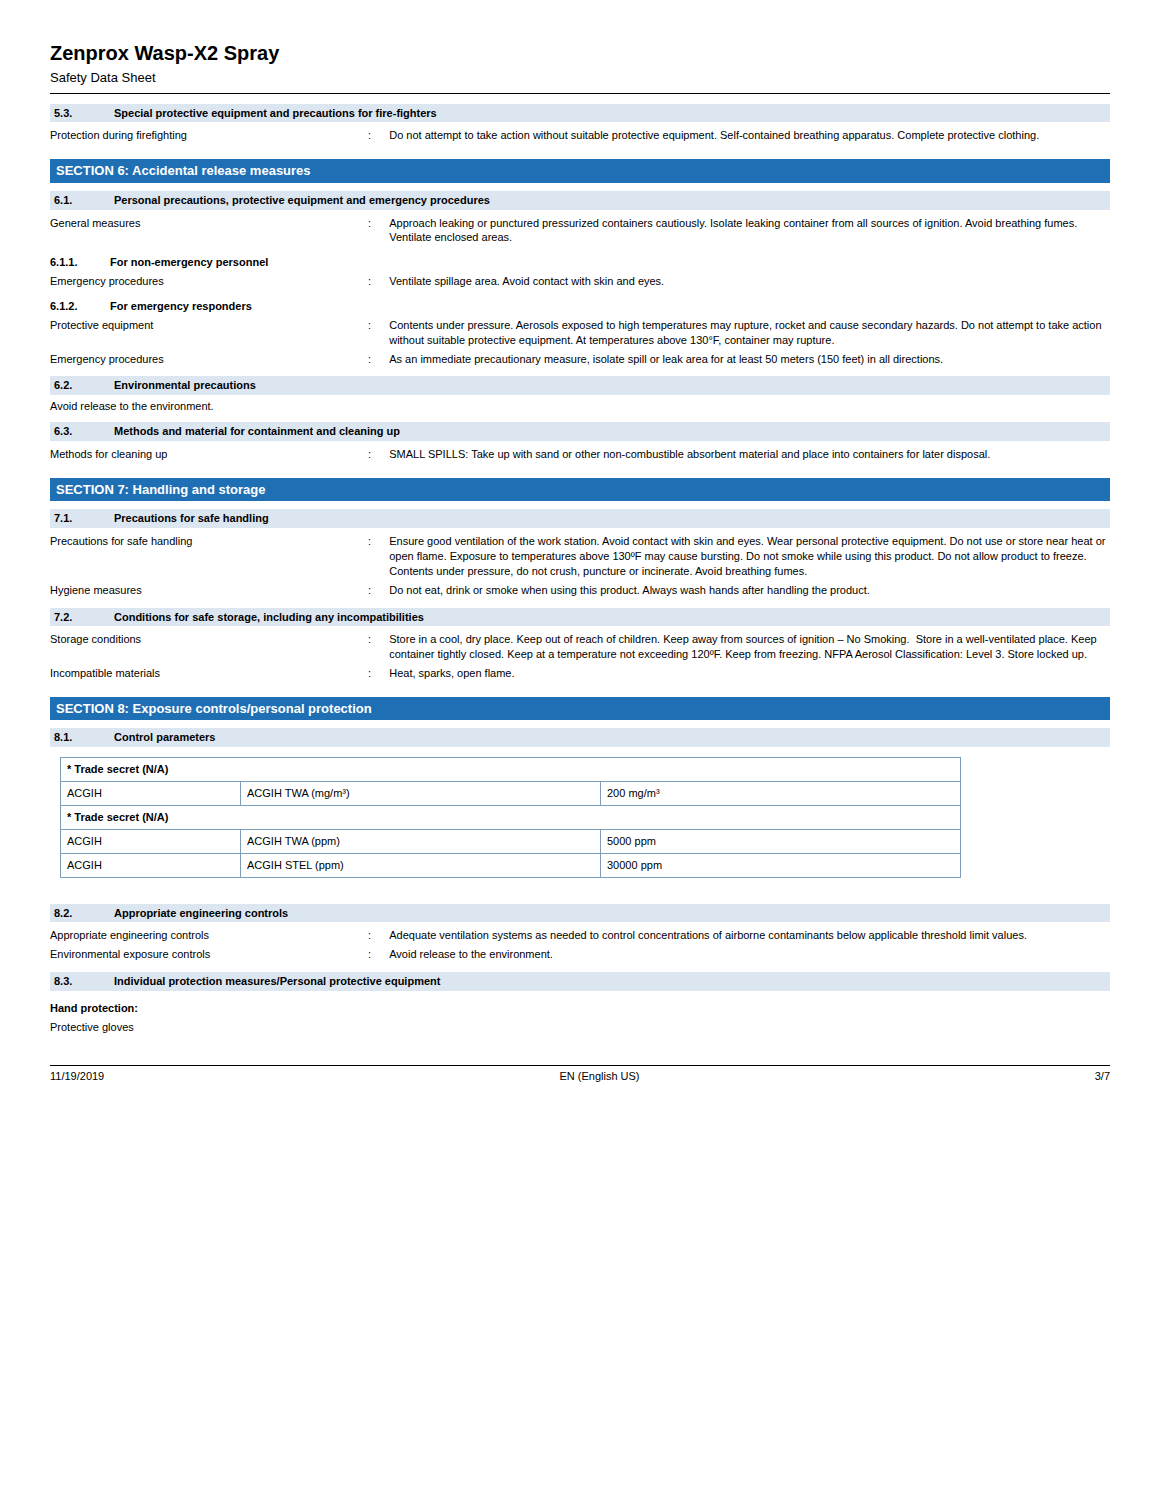Zenprox Wasp-X2 Spray
Safety Data Sheet
5.3. Special protective equipment and precautions for fire-fighters
| Protection during firefighting | : | Do not attempt to take action without suitable protective equipment. Self-contained breathing apparatus. Complete protective clothing. |
SECTION 6: Accidental release measures
6.1. Personal precautions, protective equipment and emergency procedures
| General measures | : | Approach leaking or punctured pressurized containers cautiously. Isolate leaking container from all sources of ignition. Avoid breathing fumes. Ventilate enclosed areas. |
6.1.1. For non-emergency personnel
| Emergency procedures | : | Ventilate spillage area. Avoid contact with skin and eyes. |
6.1.2. For emergency responders
| Protective equipment | : | Contents under pressure. Aerosols exposed to high temperatures may rupture, rocket and cause secondary hazards. Do not attempt to take action without suitable protective equipment. At temperatures above 130°F, container may rupture. |
| Emergency procedures | : | As an immediate precautionary measure, isolate spill or leak area for at least 50 meters (150 feet) in all directions. |
6.2. Environmental precautions
Avoid release to the environment.
6.3. Methods and material for containment and cleaning up
| Methods for cleaning up | : | SMALL SPILLS: Take up with sand or other non-combustible absorbent material and place into containers for later disposal. |
SECTION 7: Handling and storage
7.1. Precautions for safe handling
| Precautions for safe handling | : | Ensure good ventilation of the work station. Avoid contact with skin and eyes. Wear personal protective equipment. Do not use or store near heat or open flame. Exposure to temperatures above 130ºF may cause bursting. Do not smoke while using this product. Do not allow product to freeze. Contents under pressure, do not crush, puncture or incinerate. Avoid breathing fumes. |
| Hygiene measures | : | Do not eat, drink or smoke when using this product. Always wash hands after handling the product. |
7.2. Conditions for safe storage, including any incompatibilities
| Storage conditions | : | Store in a cool, dry place. Keep out of reach of children. Keep away from sources of ignition – No Smoking. Store in a well-ventilated place. Keep container tightly closed. Keep at a temperature not exceeding 120ºF. Keep from freezing. NFPA Aerosol Classification: Level 3. Store locked up. |
| Incompatible materials | : | Heat, sparks, open flame. |
SECTION 8: Exposure controls/personal protection
8.1. Control parameters
| * Trade secret (N/A) |
| ACGIH | ACGIH TWA (mg/m³) | 200 mg/m³ |
| * Trade secret (N/A) |
| ACGIH | ACGIH TWA (ppm) | 5000 ppm |
| ACGIH | ACGIH STEL (ppm) | 30000 ppm |
8.2. Appropriate engineering controls
| Appropriate engineering controls | : | Adequate ventilation systems as needed to control concentrations of airborne contaminants below applicable threshold limit values. |
| Environmental exposure controls | : | Avoid release to the environment. |
8.3. Individual protection measures/Personal protective equipment
Hand protection:
Protective gloves
11/19/2019 EN (English US) 3/7